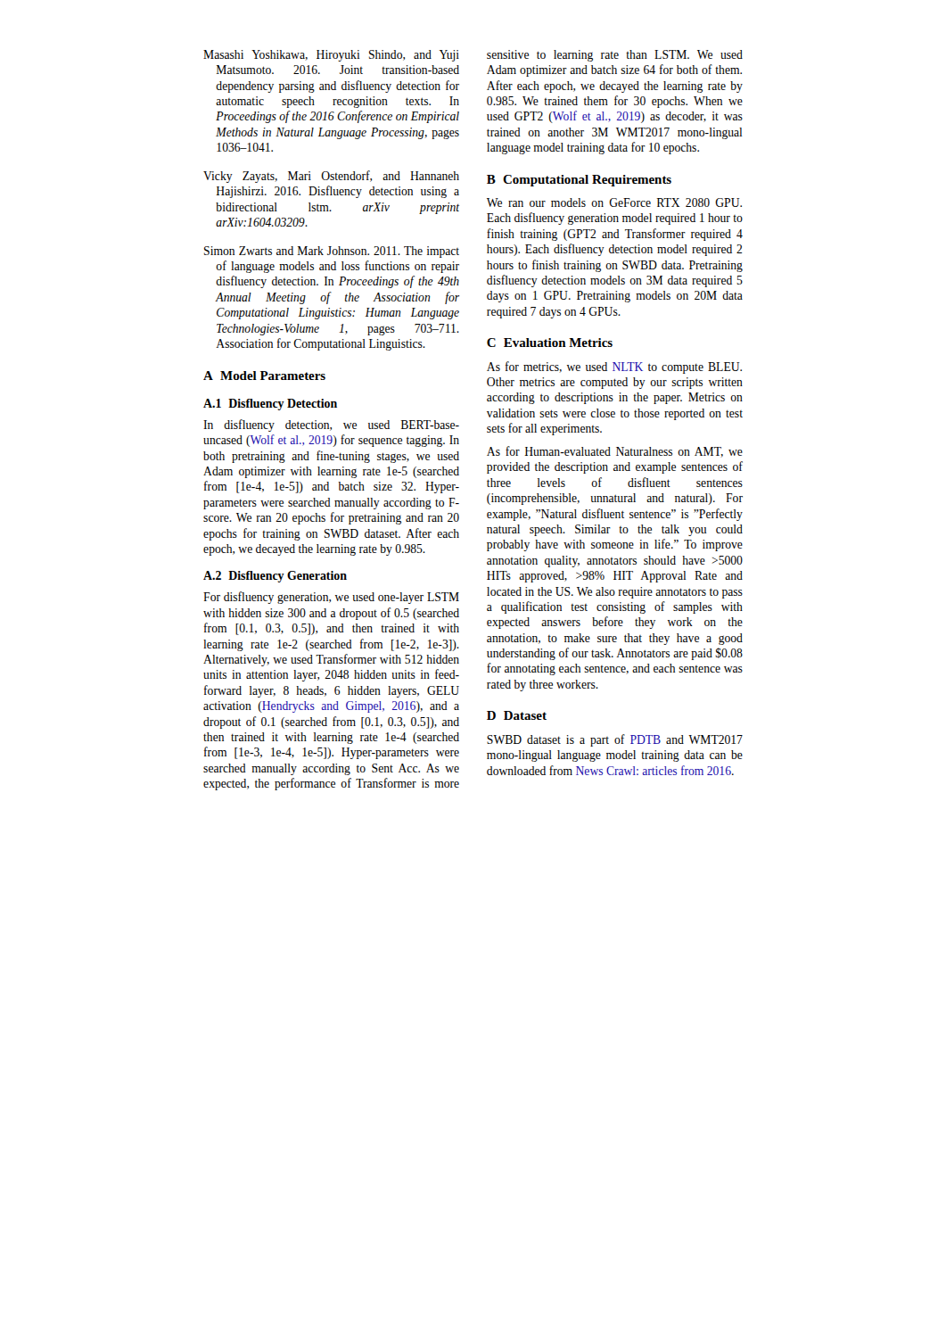Masashi Yoshikawa, Hiroyuki Shindo, and Yuji Matsumoto. 2016. Joint transition-based dependency parsing and disfluency detection for automatic speech recognition texts. In Proceedings of the 2016 Conference on Empirical Methods in Natural Language Processing, pages 1036–1041.
Vicky Zayats, Mari Ostendorf, and Hannaneh Hajishirzi. 2016. Disfluency detection using a bidirectional lstm. arXiv preprint arXiv:1604.03209.
Simon Zwarts and Mark Johnson. 2011. The impact of language models and loss functions on repair disfluency detection. In Proceedings of the 49th Annual Meeting of the Association for Computational Linguistics: Human Language Technologies-Volume 1, pages 703–711. Association for Computational Linguistics.
AModel Parameters
A.1 Disfluency Detection
In disfluency detection, we used BERT-base-uncased (Wolf et al., 2019) for sequence tagging. In both pretraining and fine-tuning stages, we used Adam optimizer with learning rate 1e-5 (searched from [1e-4, 1e-5]) and batch size 32. Hyper-parameters were searched manually according to F-score. We ran 20 epochs for pretraining and ran 20 epochs for training on SWBD dataset. After each epoch, we decayed the learning rate by 0.985.
A.2 Disfluency Generation
For disfluency generation, we used one-layer LSTM with hidden size 300 and a dropout of 0.5 (searched from [0.1, 0.3, 0.5]), and then trained it with learning rate 1e-2 (searched from [1e-2, 1e-3]). Alternatively, we used Transformer with 512 hidden units in attention layer, 2048 hidden units in feed-forward layer, 8 heads, 6 hidden layers, GELU activation (Hendrycks and Gimpel, 2016), and a dropout of 0.1 (searched from [0.1, 0.3, 0.5]), and then trained it with learning rate 1e-4 (searched from [1e-3, 1e-4, 1e-5]). Hyper-parameters were searched manually according to Sent Acc. As we expected, the performance of Transformer is more sensitive to learning rate than LSTM. We used Adam optimizer and batch size 64 for both of them. After each epoch, we decayed the learning rate by 0.985. We trained them for 30 epochs. When we used GPT2 (Wolf et al., 2019) as decoder, it was trained on another 3M WMT2017 mono-lingual language model training data for 10 epochs.
BComputational Requirements
We ran our models on GeForce RTX 2080 GPU. Each disfluency generation model required 1 hour to finish training (GPT2 and Transformer required 4 hours). Each disfluency detection model required 2 hours to finish training on SWBD data. Pretraining disfluency detection models on 3M data required 5 days on 1 GPU. Pretraining models on 20M data required 7 days on 4 GPUs.
CEvaluation Metrics
As for metrics, we used NLTK to compute BLEU. Other metrics are computed by our scripts written according to descriptions in the paper. Metrics on validation sets were close to those reported on test sets for all experiments.
As for Human-evaluated Naturalness on AMT, we provided the description and example sentences of three levels of disfluent sentences (incomprehensible, unnatural and natural). For example, ”Natural disfluent sentence” is ”Perfectly natural speech. Similar to the talk you could probably have with someone in life.” To improve annotation quality, annotators should have >5000 HITs approved, >98% HIT Approval Rate and located in the US. We also require annotators to pass a qualification test consisting of samples with expected answers before they work on the annotation, to make sure that they have a good understanding of our task. Annotators are paid $0.08 for annotating each sentence, and each sentence was rated by three workers.
DDataset
SWBD dataset is a part of PDTB and WMT2017 mono-lingual language model training data can be downloaded from News Crawl: articles from 2016.